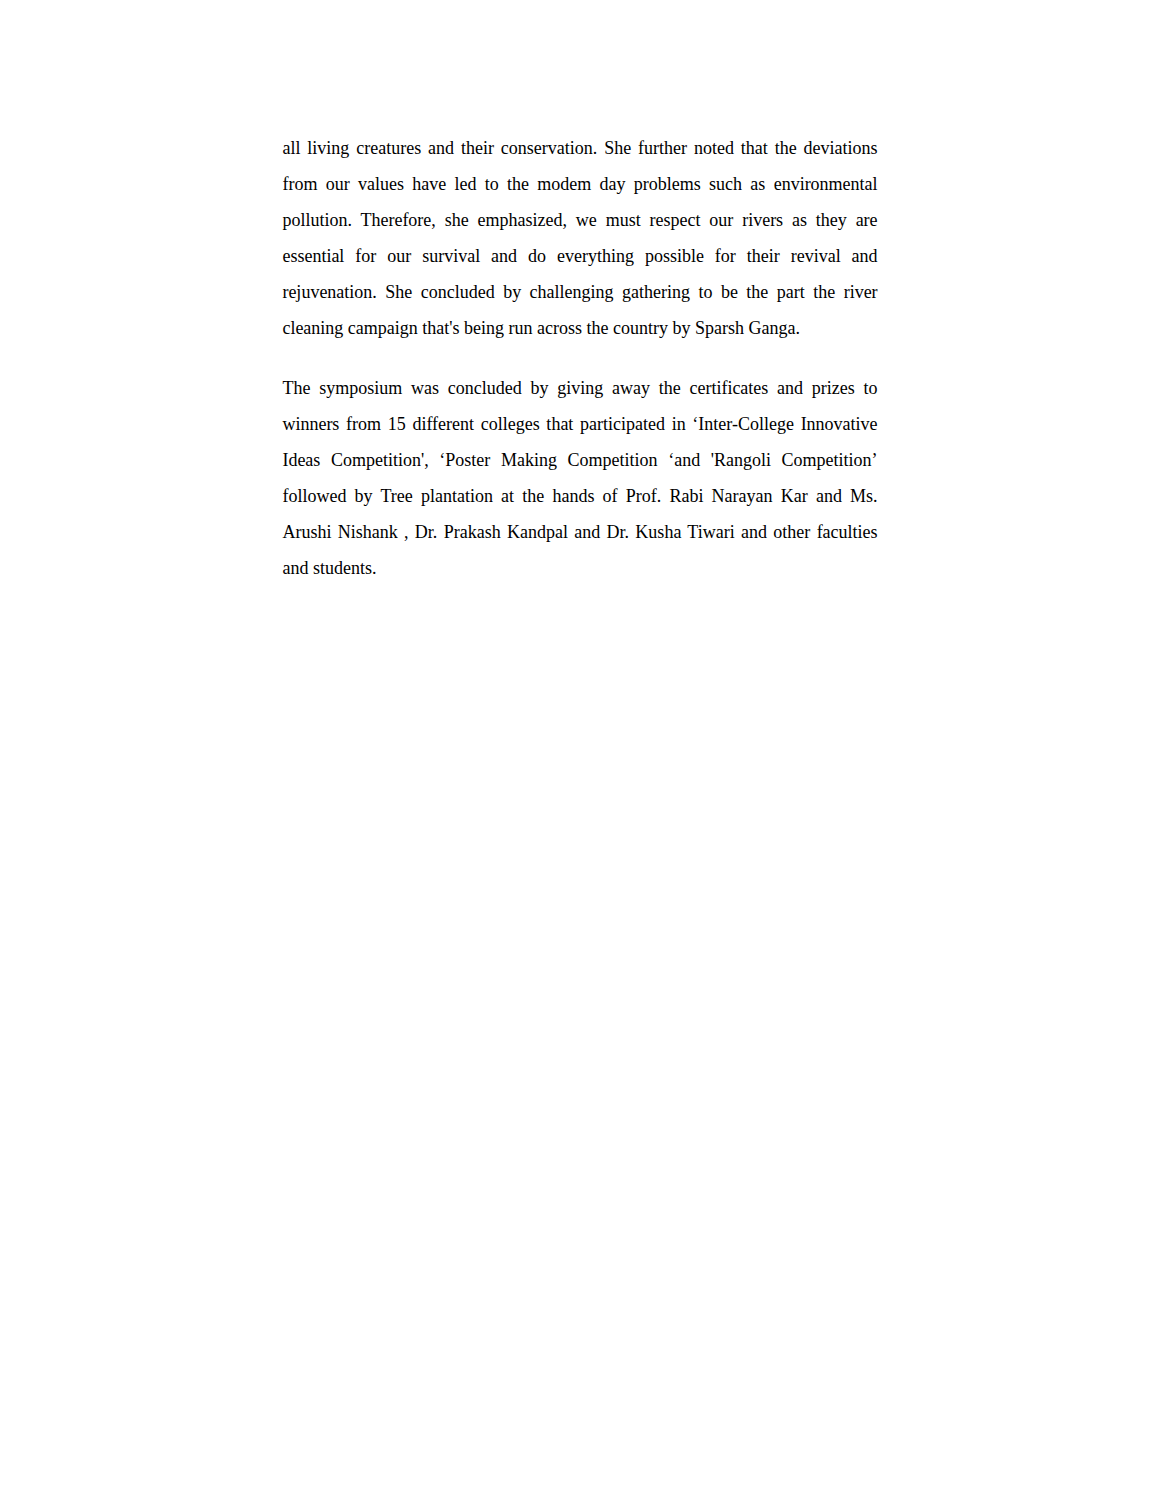all living creatures and their conservation. She further noted that the deviations from our values have led to the modem day problems such as environmental pollution. Therefore, she emphasized, we must respect our rivers as they are essential for our survival and do everything possible for their revival and rejuvenation. She concluded by challenging gathering to be the part the river cleaning campaign that's being run across the country by Sparsh Ganga.
The symposium was concluded by giving away the certificates and prizes to winners from 15 different colleges that participated in ‘Inter-College Innovative Ideas Competition', ‘Poster Making Competition ‘and 'Rangoli Competition’ followed by Tree plantation at the hands of Prof. Rabi Narayan Kar and Ms. Arushi Nishank , Dr. Prakash Kandpal and Dr. Kusha Tiwari and other faculties and students.